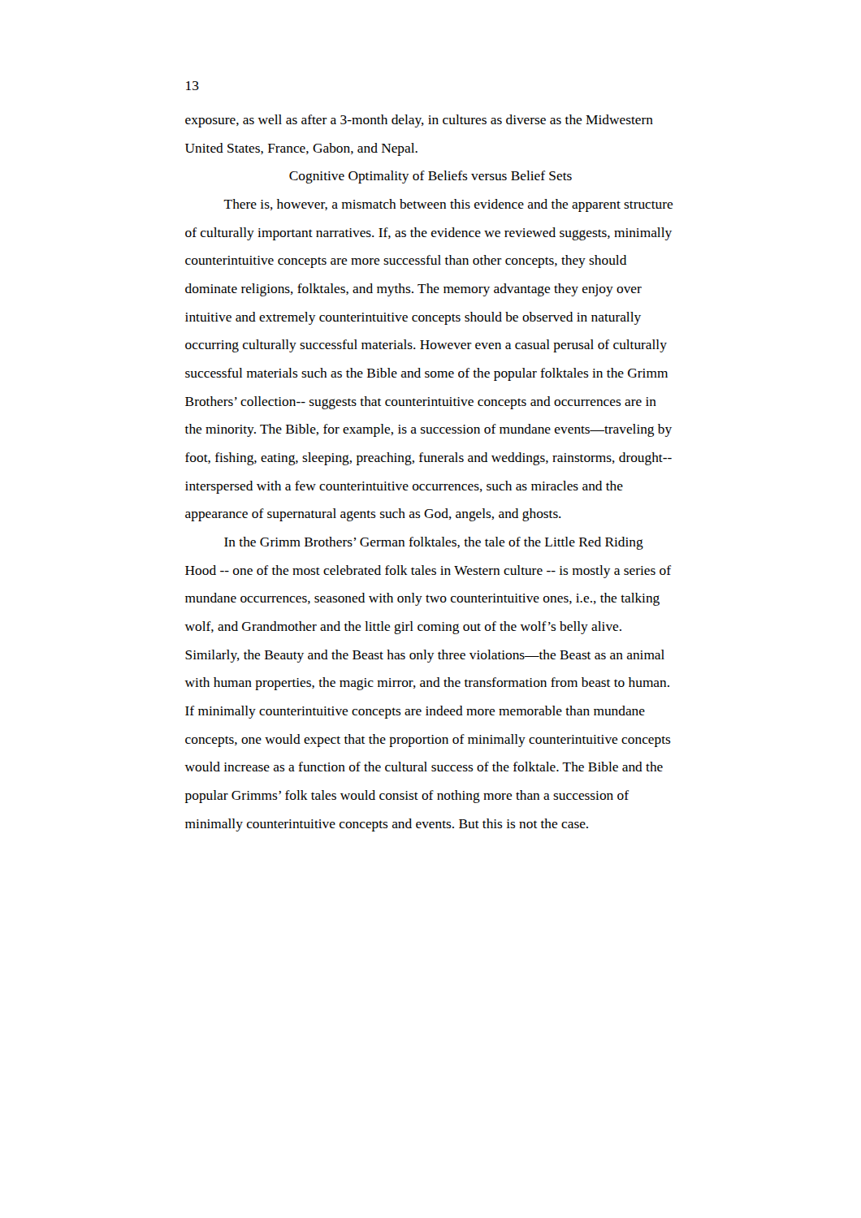13
exposure, as well as after a 3-month delay, in cultures as diverse as the Midwestern United States, France, Gabon, and Nepal.
Cognitive Optimality of Beliefs versus Belief Sets
There is, however, a mismatch between this evidence and the apparent structure of culturally important narratives. If, as the evidence we reviewed suggests, minimally counterintuitive concepts are more successful than other concepts, they should dominate religions, folktales, and myths. The memory advantage they enjoy over intuitive and extremely counterintuitive concepts should be observed in naturally occurring culturally successful materials. However even a casual perusal of culturally successful materials such as the Bible and some of the popular folktales in the Grimm Brothers’ collection-- suggests that counterintuitive concepts and occurrences are in the minority. The Bible, for example, is a succession of mundane events—traveling by foot, fishing, eating, sleeping, preaching, funerals and weddings, rainstorms, drought--interspersed with a few counterintuitive occurrences, such as miracles and the appearance of supernatural agents such as God, angels, and ghosts.
In the Grimm Brothers’ German folktales, the tale of the Little Red Riding Hood -- one of the most celebrated folk tales in Western culture -- is mostly a series of mundane occurrences, seasoned with only two counterintuitive ones, i.e., the talking wolf, and Grandmother and the little girl coming out of the wolf’s belly alive. Similarly, the Beauty and the Beast has only three violations—the Beast as an animal with human properties, the magic mirror, and the transformation from beast to human. If minimally counterintuitive concepts are indeed more memorable than mundane concepts, one would expect that the proportion of minimally counterintuitive concepts would increase as a function of the cultural success of the folktale. The Bible and the popular Grimms’ folk tales would consist of nothing more than a succession of minimally counterintuitive concepts and events. But this is not the case.